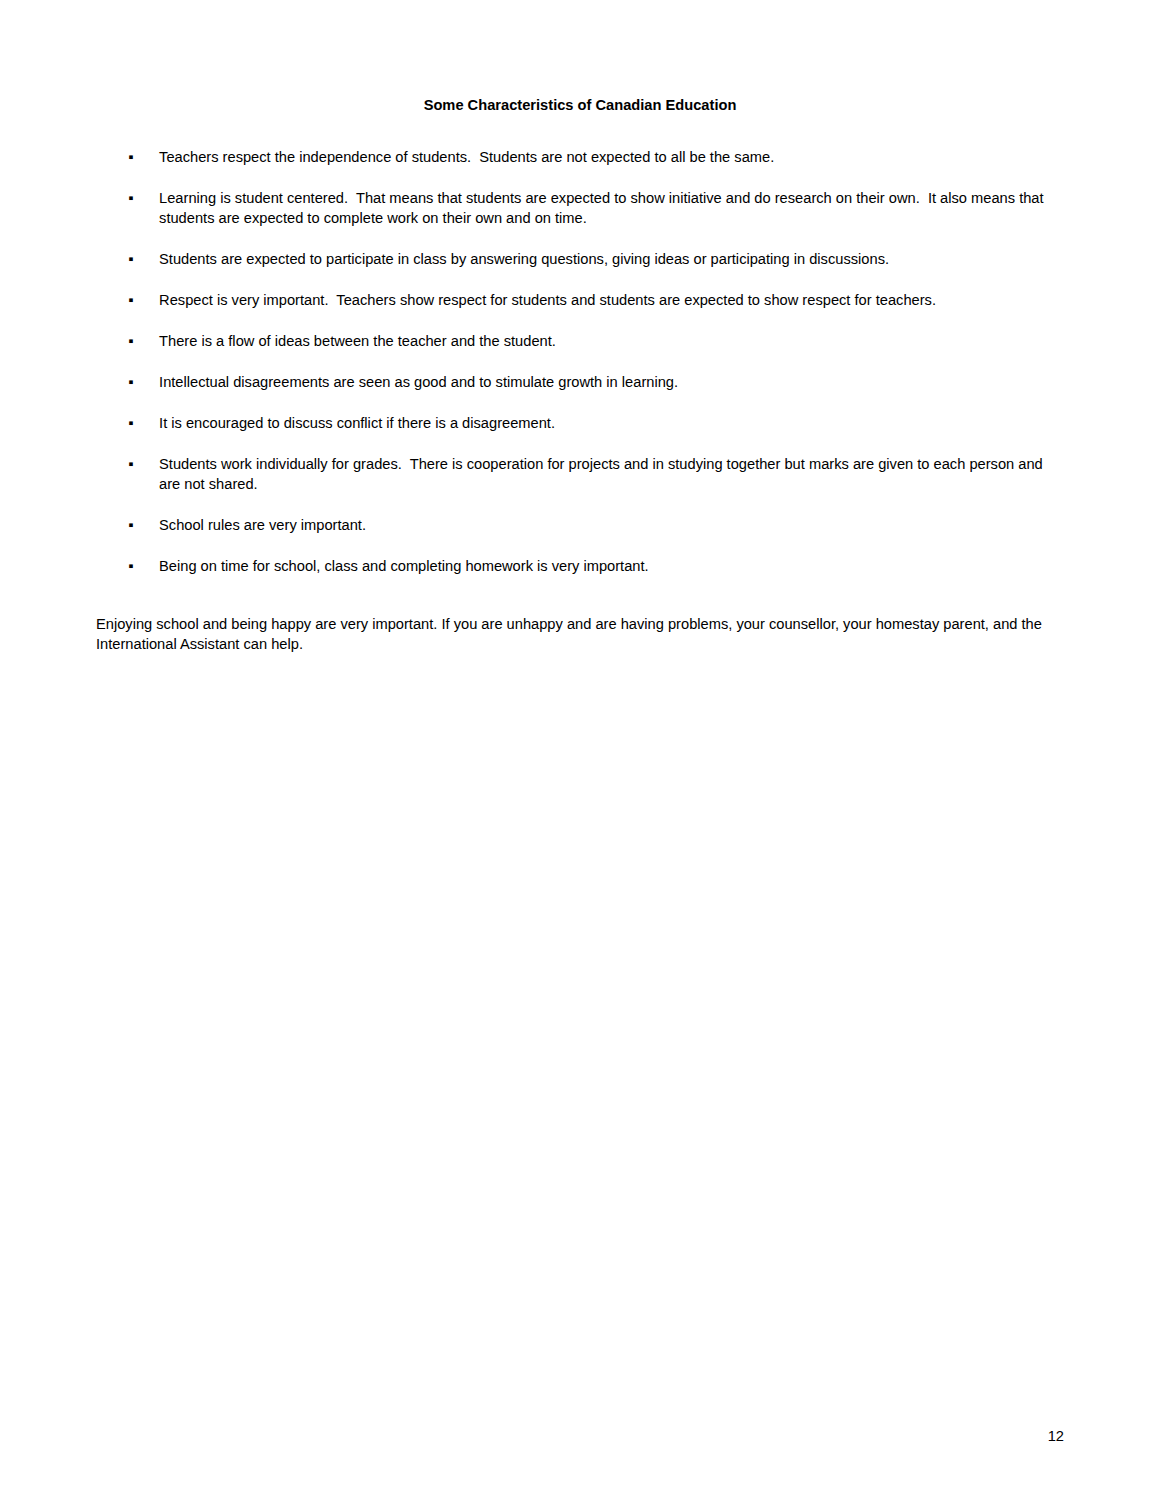Some Characteristics of Canadian Education
Teachers respect the independence of students. Students are not expected to all be the same.
Learning is student centered. That means that students are expected to show initiative and do research on their own. It also means that students are expected to complete work on their own and on time.
Students are expected to participate in class by answering questions, giving ideas or participating in discussions.
Respect is very important. Teachers show respect for students and students are expected to show respect for teachers.
There is a flow of ideas between the teacher and the student.
Intellectual disagreements are seen as good and to stimulate growth in learning.
It is encouraged to discuss conflict if there is a disagreement.
Students work individually for grades. There is cooperation for projects and in studying together but marks are given to each person and are not shared.
School rules are very important.
Being on time for school, class and completing homework is very important.
Enjoying school and being happy are very important. If you are unhappy and are having problems, your counsellor, your homestay parent, and the International Assistant can help.
12